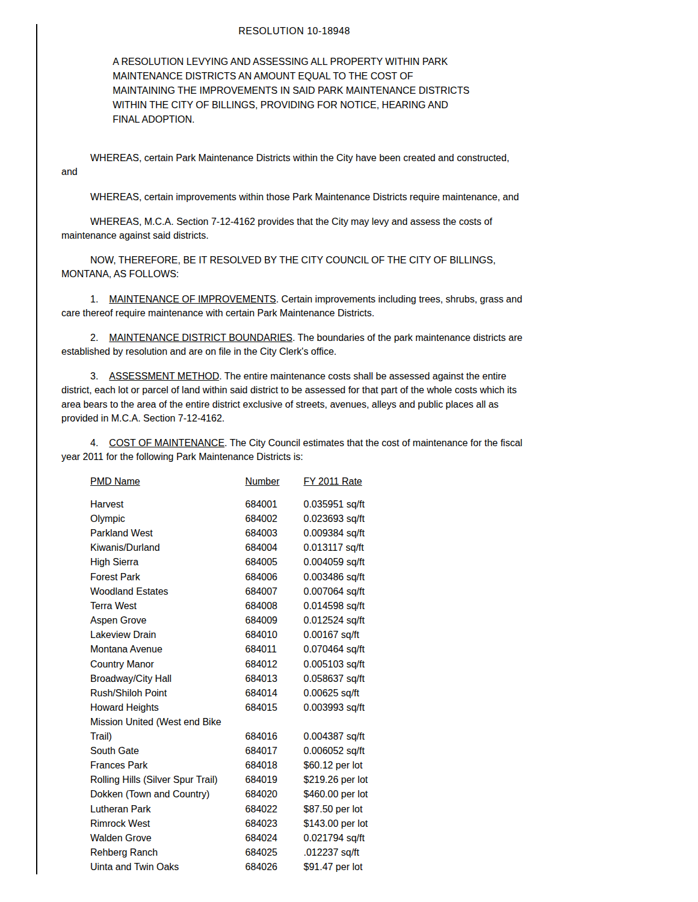RESOLUTION 10-18948
A RESOLUTION LEVYING AND ASSESSING ALL PROPERTY WITHIN PARK MAINTENANCE DISTRICTS AN AMOUNT EQUAL TO THE COST OF MAINTAINING THE IMPROVEMENTS IN SAID PARK MAINTENANCE DISTRICTS WITHIN THE CITY OF BILLINGS, PROVIDING FOR NOTICE, HEARING AND FINAL ADOPTION.
WHEREAS, certain Park Maintenance Districts within the City have been created and constructed, and
WHEREAS, certain improvements within those Park Maintenance Districts require maintenance, and
WHEREAS, M.C.A. Section 7-12-4162 provides that the City may levy and assess the costs of maintenance against said districts.
NOW, THEREFORE, BE IT RESOLVED BY THE CITY COUNCIL OF THE CITY OF BILLINGS, MONTANA, AS FOLLOWS:
1. MAINTENANCE OF IMPROVEMENTS. Certain improvements including trees, shrubs, grass and care thereof require maintenance with certain Park Maintenance Districts.
2. MAINTENANCE DISTRICT BOUNDARIES. The boundaries of the park maintenance districts are established by resolution and are on file in the City Clerk's office.
3. ASSESSMENT METHOD. The entire maintenance costs shall be assessed against the entire district, each lot or parcel of land within said district to be assessed for that part of the whole costs which its area bears to the area of the entire district exclusive of streets, avenues, alleys and public places all as provided in M.C.A. Section 7-12-4162.
4. COST OF MAINTENANCE. The City Council estimates that the cost of maintenance for the fiscal year 2011 for the following Park Maintenance Districts is:
| PMD Name | Number | FY 2011 Rate |
| --- | --- | --- |
| Harvest | 684001 | 0.035951 sq/ft |
| Olympic | 684002 | 0.023693 sq/ft |
| Parkland West | 684003 | 0.009384 sq/ft |
| Kiwanis/Durland | 684004 | 0.013117 sq/ft |
| High Sierra | 684005 | 0.004059 sq/ft |
| Forest Park | 684006 | 0.003486 sq/ft |
| Woodland Estates | 684007 | 0.007064 sq/ft |
| Terra West | 684008 | 0.014598 sq/ft |
| Aspen Grove | 684009 | 0.012524 sq/ft |
| Lakeview Drain | 684010 | 0.00167 sq/ft |
| Montana Avenue | 684011 | 0.070464 sq/ft |
| Country Manor | 684012 | 0.005103 sq/ft |
| Broadway/City Hall | 684013 | 0.058637 sq/ft |
| Rush/Shiloh Point | 684014 | 0.00625 sq/ft |
| Howard Heights | 684015 | 0.003993 sq/ft |
| Mission United (West end Bike Trail) | 684016 | 0.004387 sq/ft |
| South Gate | 684017 | 0.006052 sq/ft |
| Frances Park | 684018 | $60.12 per lot |
| Rolling Hills (Silver Spur Trail) | 684019 | $219.26 per lot |
| Dokken (Town and Country) | 684020 | $460.00 per lot |
| Lutheran Park | 684022 | $87.50 per lot |
| Rimrock West | 684023 | $143.00 per lot |
| Walden Grove | 684024 | 0.021794 sq/ft |
| Rehberg Ranch | 684025 | .012237 sq/ft |
| Uinta and Twin Oaks | 684026 | $91.47 per lot |